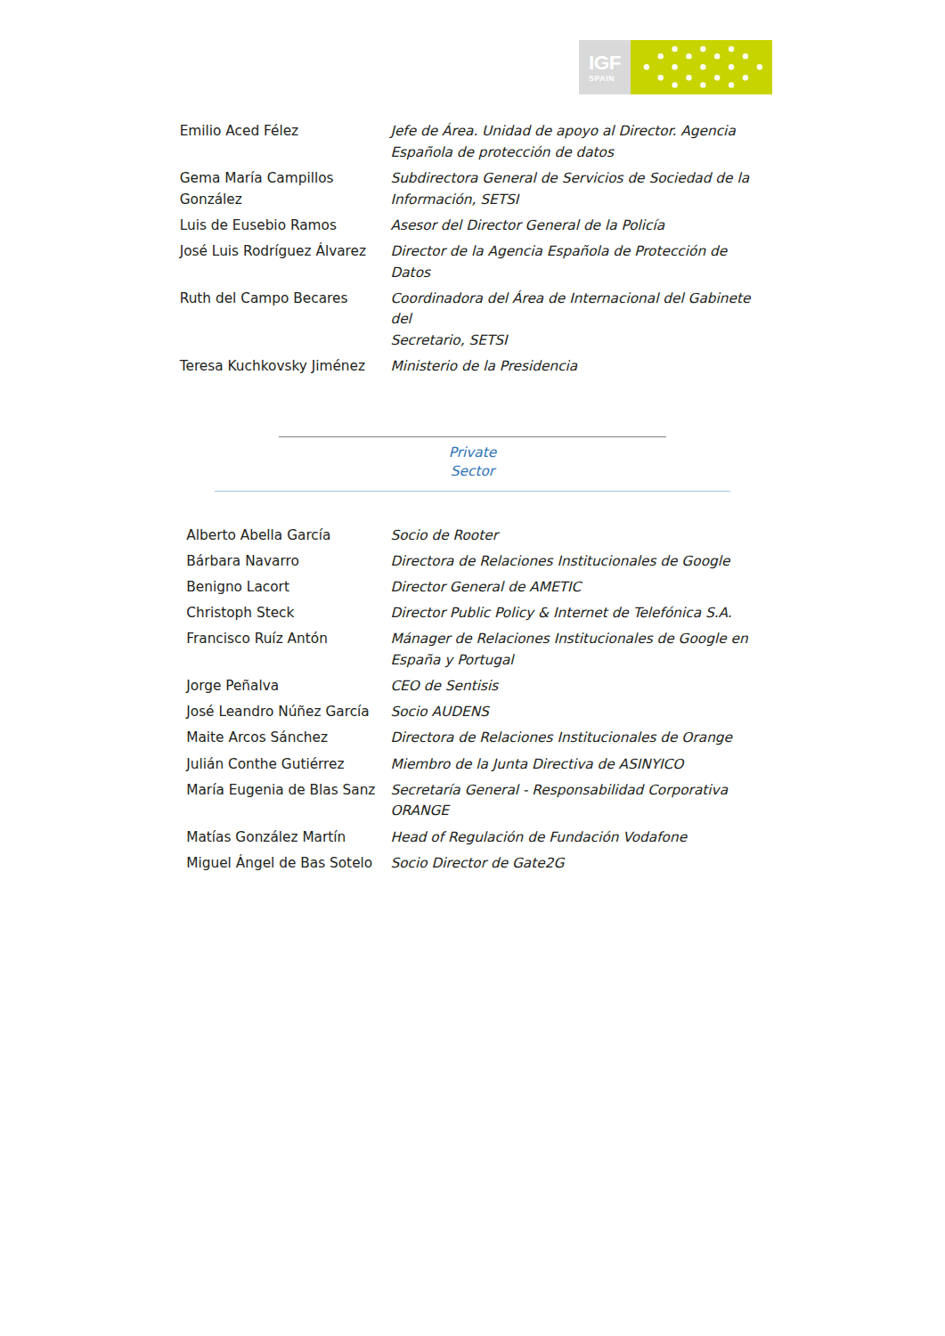IGF SPAIN
| Emilio Aced Félez | Jefe de Área. Unidad de apoyo al Director. Agencia Española de protección de datos |
| Gema María Campillos González | Subdirectora General de Servicios de Sociedad de la Información, SETSI |
| Luis de Eusebio Ramos | Asesor del Director General de la Policía |
| José Luis Rodríguez Álvarez | Director de la Agencia Española de Protección de Datos |
| Ruth del Campo Becares | Coordinadora del Área de Internacional del Gabinete del Secretario, SETSI |
| Teresa Kuchkovsky Jiménez | Ministerio de la Presidencia |
Private
Sector
| Alberto Abella García | Socio de Rooter |
| Bárbara Navarro | Directora de Relaciones Institucionales de Google |
| Benigno Lacort | Director General de AMETIC |
| Christoph Steck | Director Public Policy & Internet de Telefónica S.A. |
| Francisco Ruíz Antón | Mánager de Relaciones Institucionales de Google en España y Portugal |
| Jorge Peñalva | CEO de Sentisis |
| José Leandro Núñez García | Socio AUDENS |
| Maite Arcos Sánchez | Directora de Relaciones Institucionales de Orange |
| Julián Conthe Gutiérrez | Miembro de la Junta Directiva de ASINYICO |
| María Eugenia de Blas Sanz | Secretaría General - Responsabilidad Corporativa ORANGE |
| Matías González Martín | Head of Regulación de Fundación Vodafone |
| Miguel Ángel de Bas Sotelo | Socio Director de Gate2G |